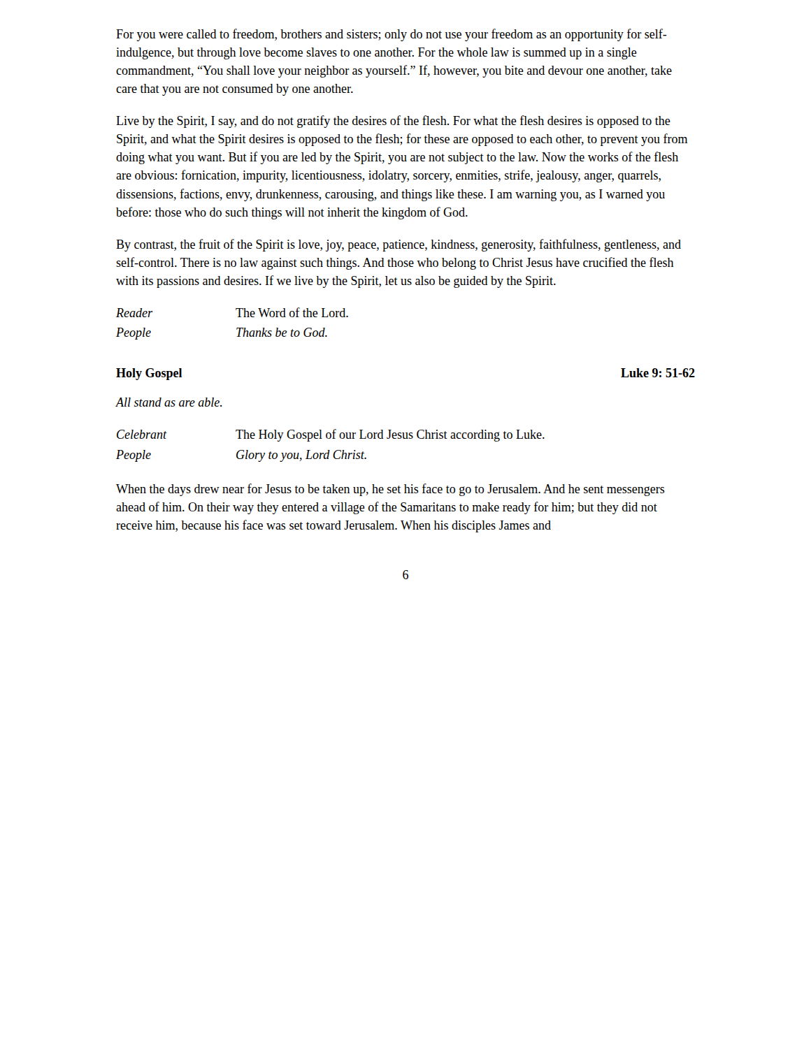For you were called to freedom, brothers and sisters; only do not use your freedom as an opportunity for self-indulgence, but through love become slaves to one another. For the whole law is summed up in a single commandment, “You shall love your neighbor as yourself.” If, however, you bite and devour one another, take care that you are not consumed by one another.
Live by the Spirit, I say, and do not gratify the desires of the flesh. For what the flesh desires is opposed to the Spirit, and what the Spirit desires is opposed to the flesh; for these are opposed to each other, to prevent you from doing what you want. But if you are led by the Spirit, you are not subject to the law. Now the works of the flesh are obvious: fornication, impurity, licentiousness, idolatry, sorcery, enmities, strife, jealousy, anger, quarrels, dissensions, factions, envy, drunkenness, carousing, and things like these. I am warning you, as I warned you before: those who do such things will not inherit the kingdom of God.
By contrast, the fruit of the Spirit is love, joy, peace, patience, kindness, generosity, faithfulness, gentleness, and self-control. There is no law against such things. And those who belong to Christ Jesus have crucified the flesh with its passions and desires. If we live by the Spirit, let us also be guided by the Spirit.
| Reader | The Word of the Lord. |
| People | Thanks be to God. |
Holy Gospel Luke 9: 51-62
All stand as are able.
| Celebrant | The Holy Gospel of our Lord Jesus Christ according to Luke. |
| People | Glory to you, Lord Christ. |
When the days drew near for Jesus to be taken up, he set his face to go to Jerusalem. And he sent messengers ahead of him. On their way they entered a village of the Samaritans to make ready for him; but they did not receive him, because his face was set toward Jerusalem. When his disciples James and
6